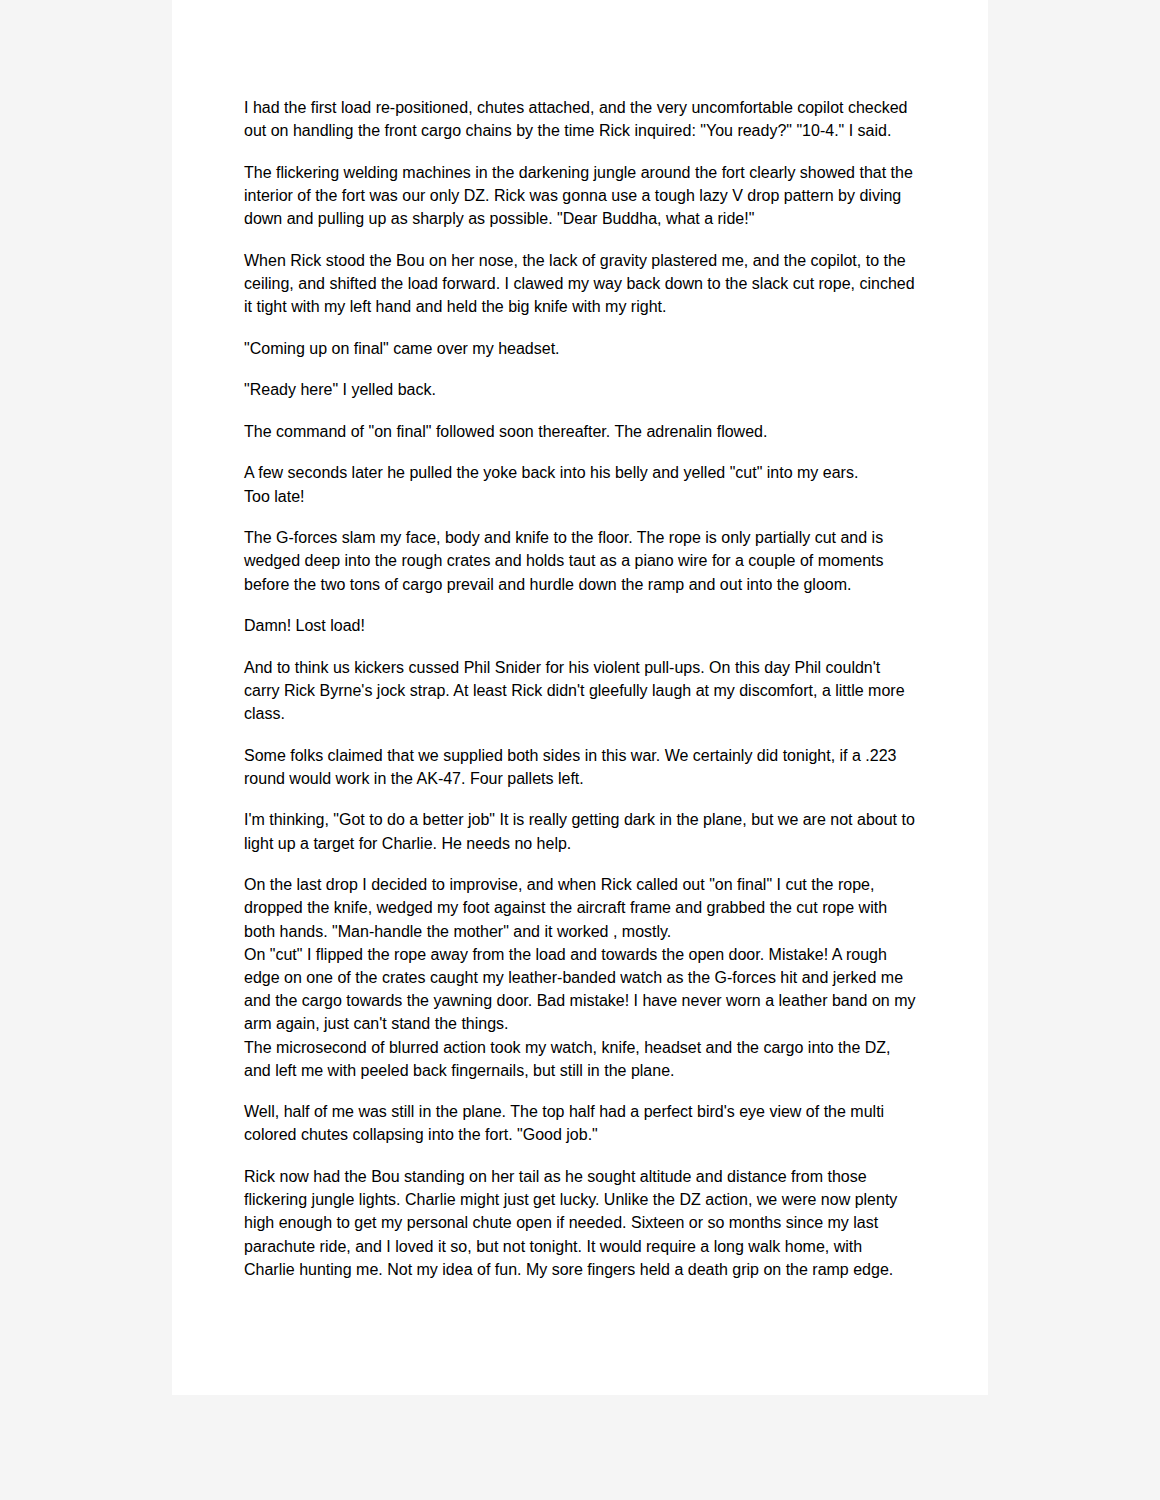I had the first load re-positioned, chutes attached, and the very uncomfortable copilot checked out on handling the front cargo chains by the time Rick inquired: "You ready?" "10-4." I said.
The flickering welding machines in the darkening jungle around the fort clearly showed that the interior of the fort was our only DZ. Rick was gonna use a tough lazy V drop pattern by diving down and pulling up as sharply as possible. "Dear Buddha, what a ride!"
When Rick stood the Bou on her nose, the lack of gravity plastered me, and the copilot, to the ceiling, and shifted the load forward. I clawed my way back down to the slack cut rope, cinched it tight with my left hand and held the big knife with my right.
"Coming up on final" came over my headset.
"Ready here" I yelled back.
The command of "on final" followed soon thereafter. The adrenalin flowed.
A few seconds later he pulled the yoke back into his belly and yelled "cut" into my ears.
Too late!
The G-forces slam my face, body and knife to the floor. The rope is only partially cut and is wedged deep into the rough crates and holds taut as a piano wire for a couple of moments before the two tons of cargo prevail and hurdle down the ramp and out into the gloom.
Damn! Lost load!
And to think us kickers cussed Phil Snider for his violent pull-ups. On this day Phil couldn't carry Rick Byrne's jock strap. At least Rick didn't gleefully laugh at my discomfort, a little more class.
Some folks claimed that we supplied both sides in this war. We certainly did tonight, if a .223 round would work in the AK-47. Four pallets left.
I'm thinking, "Got to do a better job" It is really getting dark in the plane, but we are not about to light up a target for Charlie. He needs no help.
On the last drop I decided to improvise, and when Rick called out "on final" I cut the rope, dropped the knife, wedged my foot against the aircraft frame and grabbed the cut rope with both hands. "Man-handle the mother" and it worked , mostly.
On "cut" I flipped the rope away from the load and towards the open door. Mistake! A rough edge on one of the crates caught my leather-banded watch as the G-forces hit and jerked me and the cargo towards the yawning door. Bad mistake! I have never worn a leather band on my arm again, just can't stand the things.
The microsecond of blurred action took my watch, knife, headset and the cargo into the DZ, and left me with peeled back fingernails, but still in the plane.
Well, half of me was still in the plane. The top half had a perfect bird's eye view of the multi colored chutes collapsing into the fort. "Good job."
Rick now had the Bou standing on her tail as he sought altitude and distance from those flickering jungle lights. Charlie might just get lucky. Unlike the DZ action, we were now plenty high enough to get my personal chute open if needed. Sixteen or so months since my last parachute ride, and I loved it so, but not tonight. It would require a long walk home, with Charlie hunting me. Not my idea of fun. My sore fingers held a death grip on the ramp edge.